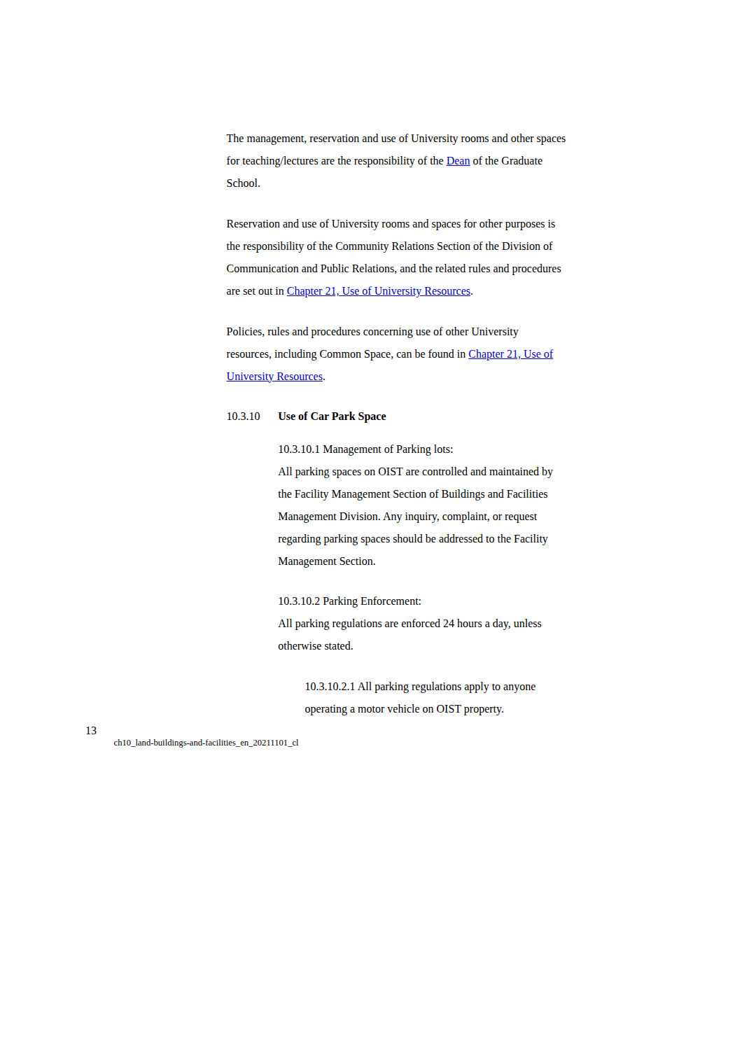The management, reservation and use of University rooms and other spaces for teaching/lectures are the responsibility of the Dean of the Graduate School.
Reservation and use of University rooms and spaces for other purposes is the responsibility of the Community Relations Section of the Division of Communication and Public Relations, and the related rules and procedures are set out in Chapter 21, Use of University Resources.
Policies, rules and procedures concerning use of other University resources, including Common Space, can be found in Chapter 21, Use of University Resources.
10.3.10 Use of Car Park Space
10.3.10.1 Management of Parking lots:
All parking spaces on OIST are controlled and maintained by the Facility Management Section of Buildings and Facilities Management Division. Any inquiry, complaint, or request regarding parking spaces should be addressed to the Facility Management Section.
10.3.10.2 Parking Enforcement:
All parking regulations are enforced 24 hours a day, unless otherwise stated.
10.3.10.2.1 All parking regulations apply to anyone operating a motor vehicle on OIST property.
13
ch10_land-buildings-and-facilities_en_20211101_cl